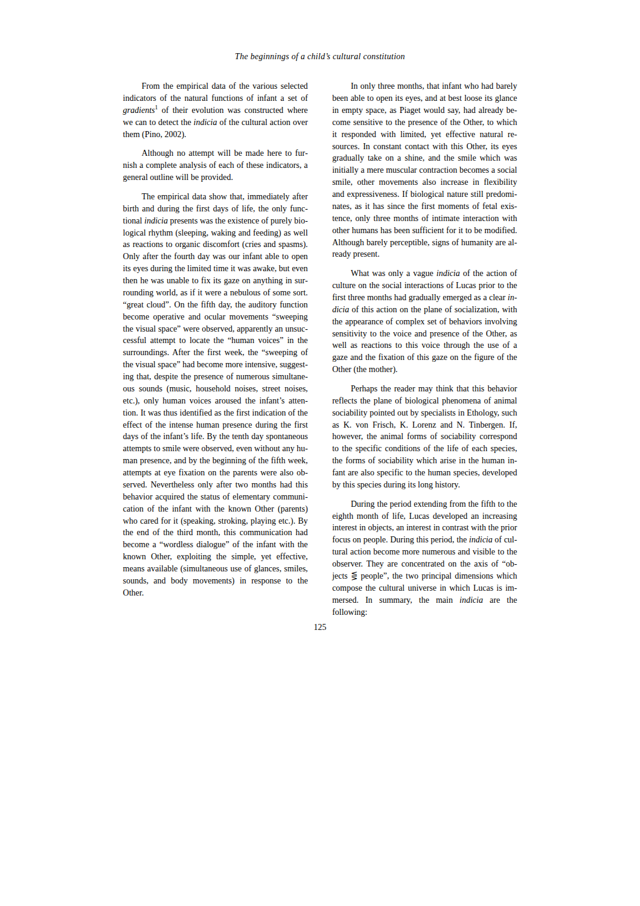The beginnings of a child’s cultural constitution
From the empirical data of the various selected indicators of the natural functions of infant a set of gradients1 of their evolution was constructed where we can to detect the indicia of the cultural action over them (Pino, 2002).
Although no attempt will be made here to furnish a complete analysis of each of these indicators, a general outline will be provided.
The empirical data show that, immediately after birth and during the first days of life, the only functional indicia presents was the existence of purely biological rhythm (sleeping, waking and feeding) as well as reactions to organic discomfort (cries and spasms). Only after the fourth day was our infant able to open its eyes during the limited time it was awake, but even then he was unable to fix its gaze on anything in surrounding world, as if it were a nebulous of some sort. “great cloud”. On the fifth day, the auditory function become operative and ocular movements “sweeping the visual space” were observed, apparently an unsuccessful attempt to locate the “human voices” in the surroundings. After the first week, the “sweeping of the visual space” had become more intensive, suggesting that, despite the presence of numerous simultaneous sounds (music, household noises, street noises, etc.), only human voices aroused the infant’s attention. It was thus identified as the first indication of the effect of the intense human presence during the first days of the infant’s life. By the tenth day spontaneous attempts to smile were observed, even without any human presence, and by the beginning of the fifth week, attempts at eye fixation on the parents were also observed. Nevertheless only after two months had this behavior acquired the status of elementary communication of the infant with the known Other (parents) who cared for it (speaking, stroking, playing etc.). By the end of the third month, this communication had become a “wordless dialogue” of the infant with the known Other, exploiting the simple, yet effective, means available (simultaneous use of glances, smiles, sounds, and body movements) in response to the Other.
In only three months, that infant who had barely been able to open its eyes, and at best loose its glance in empty space, as Piaget would say, had already become sensitive to the presence of the Other, to which it responded with limited, yet effective natural resources. In constant contact with this Other, its eyes gradually take on a shine, and the smile which was initially a mere muscular contraction becomes a social smile, other movements also increase in flexibility and expressiveness. If biological nature still predominates, as it has since the first moments of fetal existence, only three months of intimate interaction with other humans has been sufficient for it to be modified. Although barely perceptible, signs of humanity are already present.
What was only a vague indicia of the action of culture on the social interactions of Lucas prior to the first three months had gradually emerged as a clear indicia of this action on the plane of socialization, with the appearance of complex set of behaviors involving sensitivity to the voice and presence of the Other, as well as reactions to this voice through the use of a gaze and the fixation of this gaze on the figure of the Other (the mother).
Perhaps the reader may think that this behavior reflects the plane of biological phenomena of animal sociability pointed out by specialists in Ethology, such as K. von Frisch, K. Lorenz and N. Tinbergen. If, however, the animal forms of sociability correspond to the specific conditions of the life of each species, the forms of sociability which arise in the human infant are also specific to the human species, developed by this species during its long history.
During the period extending from the fifth to the eighth month of life, Lucas developed an increasing interest in objects, an interest in contrast with the prior focus on people. During this period, the indicia of cultural action become more numerous and visible to the observer. They are concentrated on the axis of “objects ⋚ people”, the two principal dimensions which compose the cultural universe in which Lucas is immersed. In summary, the main indicia are the following:
125